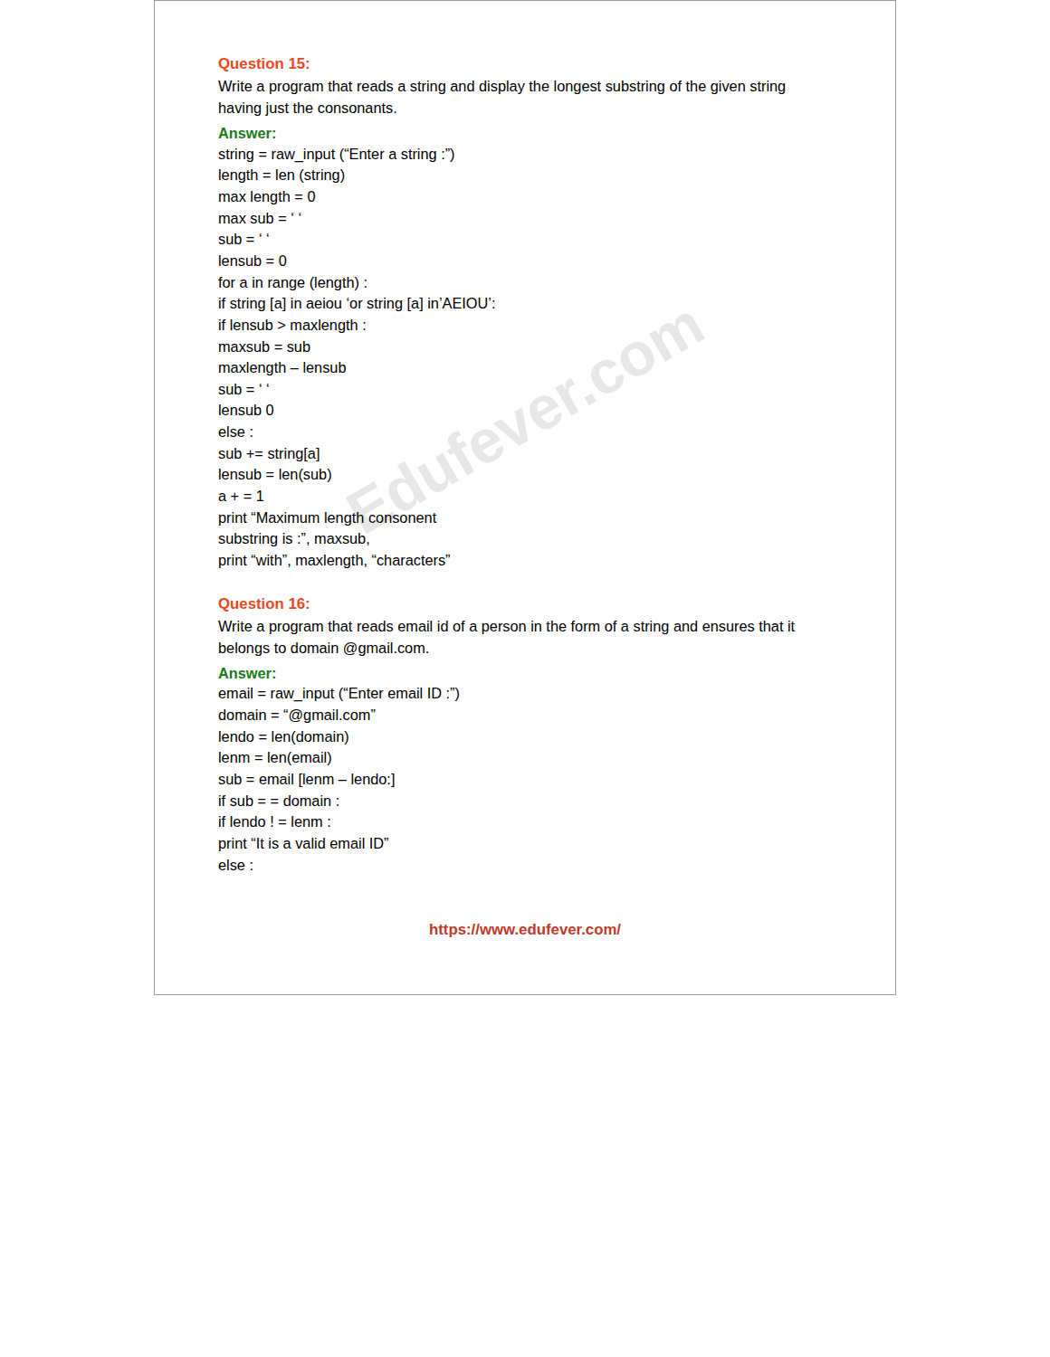Edufever.com
Question 15:
Write a program that reads a string and display the longest substring of the given string having just the consonants.
Answer:
string = raw_input (“Enter a string :”)
length = len (string)
max length = 0
max sub = ‘ ‘
sub = ‘ ‘
lensub = 0
for a in range (length) :
if string [a] in aeiou ‘or string [a] in’AEIOU’:
if lensub > maxlength :
maxsub = sub
maxlength – lensub
sub = ‘ ‘
lensub 0
else :
sub += string[a]
lensub = len(sub)
a + = 1
print “Maximum length consonent
substring is :”, maxsub,
print “with”, maxlength, “characters”
Question 16:
Write a program that reads email id of a person in the form of a string and ensures that it belongs to domain @gmail.com.
Answer:
email = raw_input (“Enter email ID :”)
domain = “@gmail.com”
lendo = len(domain)
lenm = len(email)
sub = email [lenm – lendo:]
if sub = = domain :
if lendo ! = lenm :
print “It is a valid email ID”
else :
https://www.edufever.com/